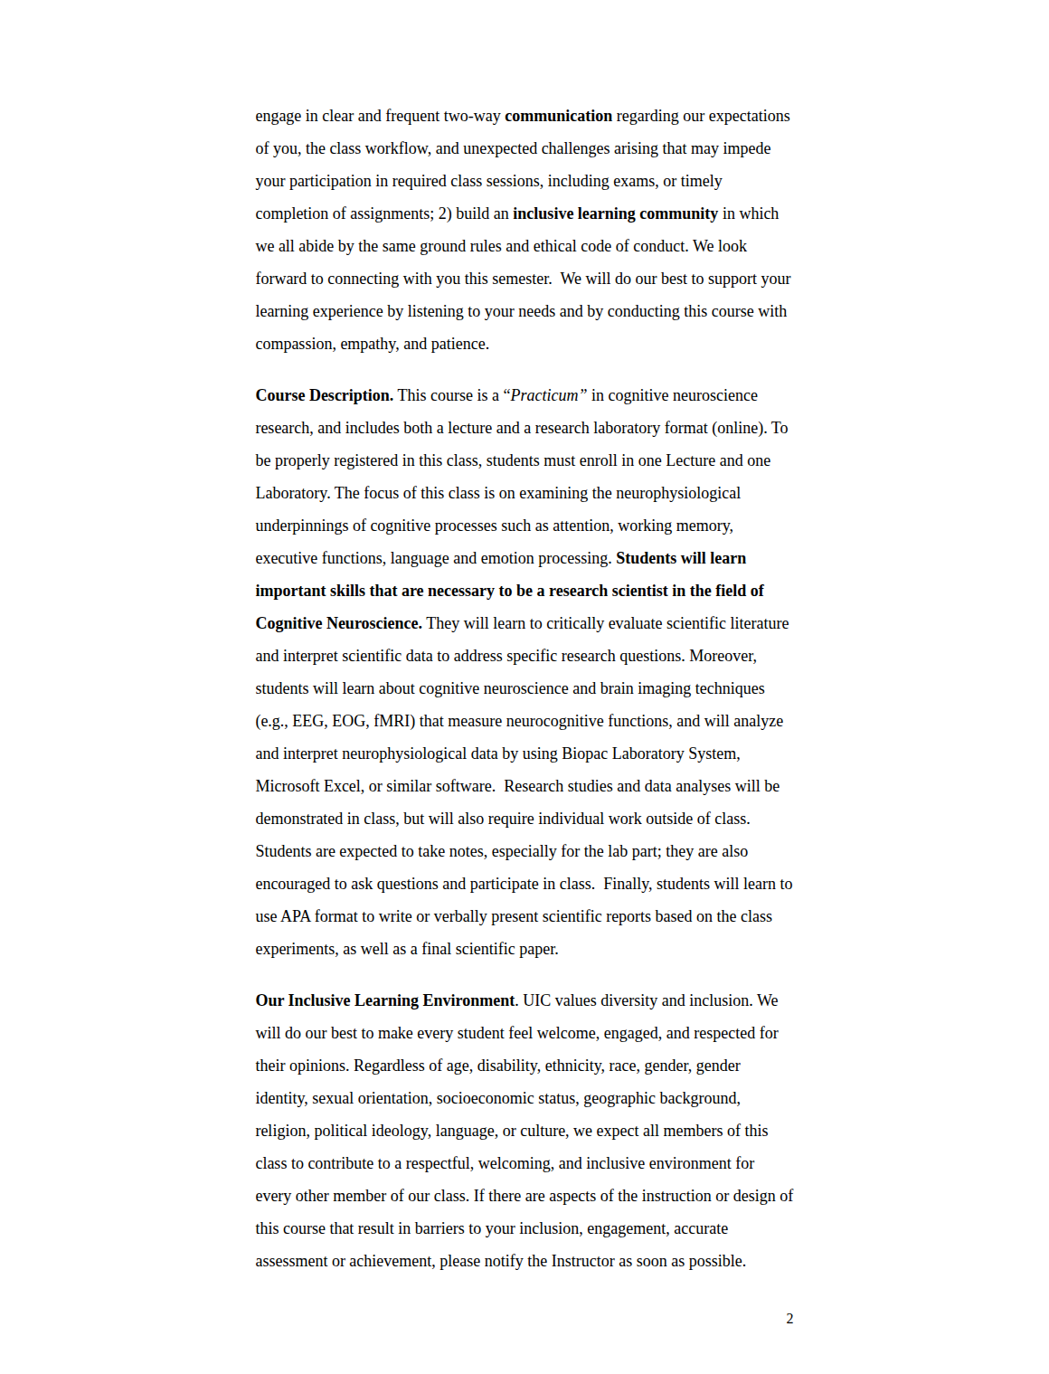engage in clear and frequent two-way communication regarding our expectations of you, the class workflow, and unexpected challenges arising that may impede your participation in required class sessions, including exams, or timely completion of assignments; 2) build an inclusive learning community in which we all abide by the same ground rules and ethical code of conduct. We look forward to connecting with you this semester. We will do our best to support your learning experience by listening to your needs and by conducting this course with compassion, empathy, and patience.
Course Description. This course is a “Practicum” in cognitive neuroscience research, and includes both a lecture and a research laboratory format (online). To be properly registered in this class, students must enroll in one Lecture and one Laboratory. The focus of this class is on examining the neurophysiological underpinnings of cognitive processes such as attention, working memory, executive functions, language and emotion processing. Students will learn important skills that are necessary to be a research scientist in the field of Cognitive Neuroscience. They will learn to critically evaluate scientific literature and interpret scientific data to address specific research questions. Moreover, students will learn about cognitive neuroscience and brain imaging techniques (e.g., EEG, EOG, fMRI) that measure neurocognitive functions, and will analyze and interpret neurophysiological data by using Biopac Laboratory System, Microsoft Excel, or similar software. Research studies and data analyses will be demonstrated in class, but will also require individual work outside of class. Students are expected to take notes, especially for the lab part; they are also encouraged to ask questions and participate in class. Finally, students will learn to use APA format to write or verbally present scientific reports based on the class experiments, as well as a final scientific paper.
Our Inclusive Learning Environment. UIC values diversity and inclusion. We will do our best to make every student feel welcome, engaged, and respected for their opinions. Regardless of age, disability, ethnicity, race, gender, gender identity, sexual orientation, socioeconomic status, geographic background, religion, political ideology, language, or culture, we expect all members of this class to contribute to a respectful, welcoming, and inclusive environment for every other member of our class. If there are aspects of the instruction or design of this course that result in barriers to your inclusion, engagement, accurate assessment or achievement, please notify the Instructor as soon as possible.
2